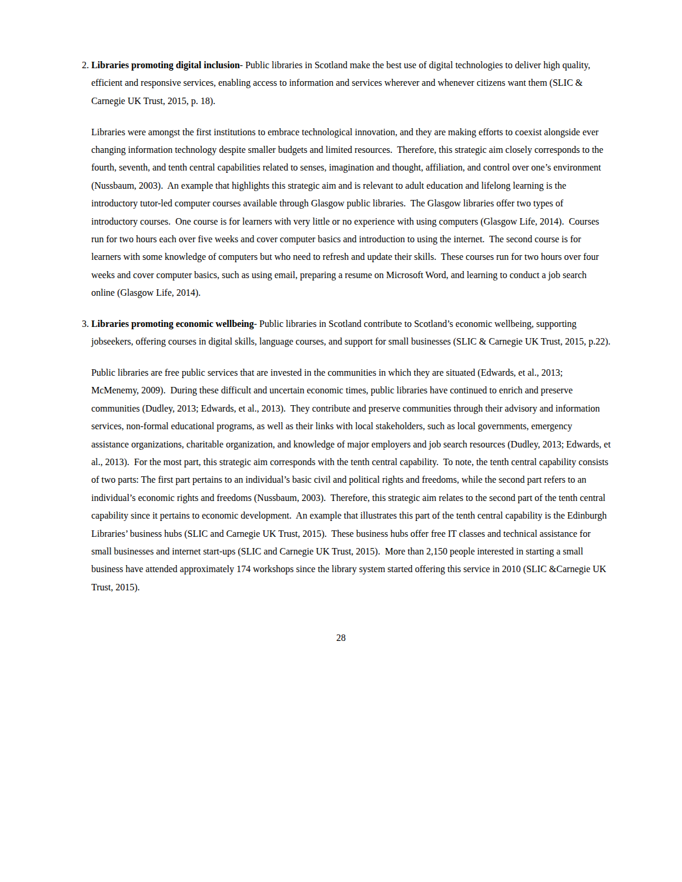Libraries promoting digital inclusion- Public libraries in Scotland make the best use of digital technologies to deliver high quality, efficient and responsive services, enabling access to information and services wherever and whenever citizens want them (SLIC & Carnegie UK Trust, 2015, p. 18).
Libraries were amongst the first institutions to embrace technological innovation, and they are making efforts to coexist alongside ever changing information technology despite smaller budgets and limited resources. Therefore, this strategic aim closely corresponds to the fourth, seventh, and tenth central capabilities related to senses, imagination and thought, affiliation, and control over one’s environment (Nussbaum, 2003). An example that highlights this strategic aim and is relevant to adult education and lifelong learning is the introductory tutor-led computer courses available through Glasgow public libraries. The Glasgow libraries offer two types of introductory courses. One course is for learners with very little or no experience with using computers (Glasgow Life, 2014). Courses run for two hours each over five weeks and cover computer basics and introduction to using the internet. The second course is for learners with some knowledge of computers but who need to refresh and update their skills. These courses run for two hours over four weeks and cover computer basics, such as using email, preparing a resume on Microsoft Word, and learning to conduct a job search online (Glasgow Life, 2014).
Libraries promoting economic wellbeing- Public libraries in Scotland contribute to Scotland’s economic wellbeing, supporting jobseekers, offering courses in digital skills, language courses, and support for small businesses (SLIC & Carnegie UK Trust, 2015, p.22).
Public libraries are free public services that are invested in the communities in which they are situated (Edwards, et al., 2013; McMenemy, 2009). During these difficult and uncertain economic times, public libraries have continued to enrich and preserve communities (Dudley, 2013; Edwards, et al., 2013). They contribute and preserve communities through their advisory and information services, non-formal educational programs, as well as their links with local stakeholders, such as local governments, emergency assistance organizations, charitable organization, and knowledge of major employers and job search resources (Dudley, 2013; Edwards, et al., 2013). For the most part, this strategic aim corresponds with the tenth central capability. To note, the tenth central capability consists of two parts: The first part pertains to an individual’s basic civil and political rights and freedoms, while the second part refers to an individual’s economic rights and freedoms (Nussbaum, 2003). Therefore, this strategic aim relates to the second part of the tenth central capability since it pertains to economic development. An example that illustrates this part of the tenth central capability is the Edinburgh Libraries’ business hubs (SLIC and Carnegie UK Trust, 2015). These business hubs offer free IT classes and technical assistance for small businesses and internet start-ups (SLIC and Carnegie UK Trust, 2015). More than 2,150 people interested in starting a small business have attended approximately 174 workshops since the library system started offering this service in 2010 (SLIC &Carnegie UK Trust, 2015).
28